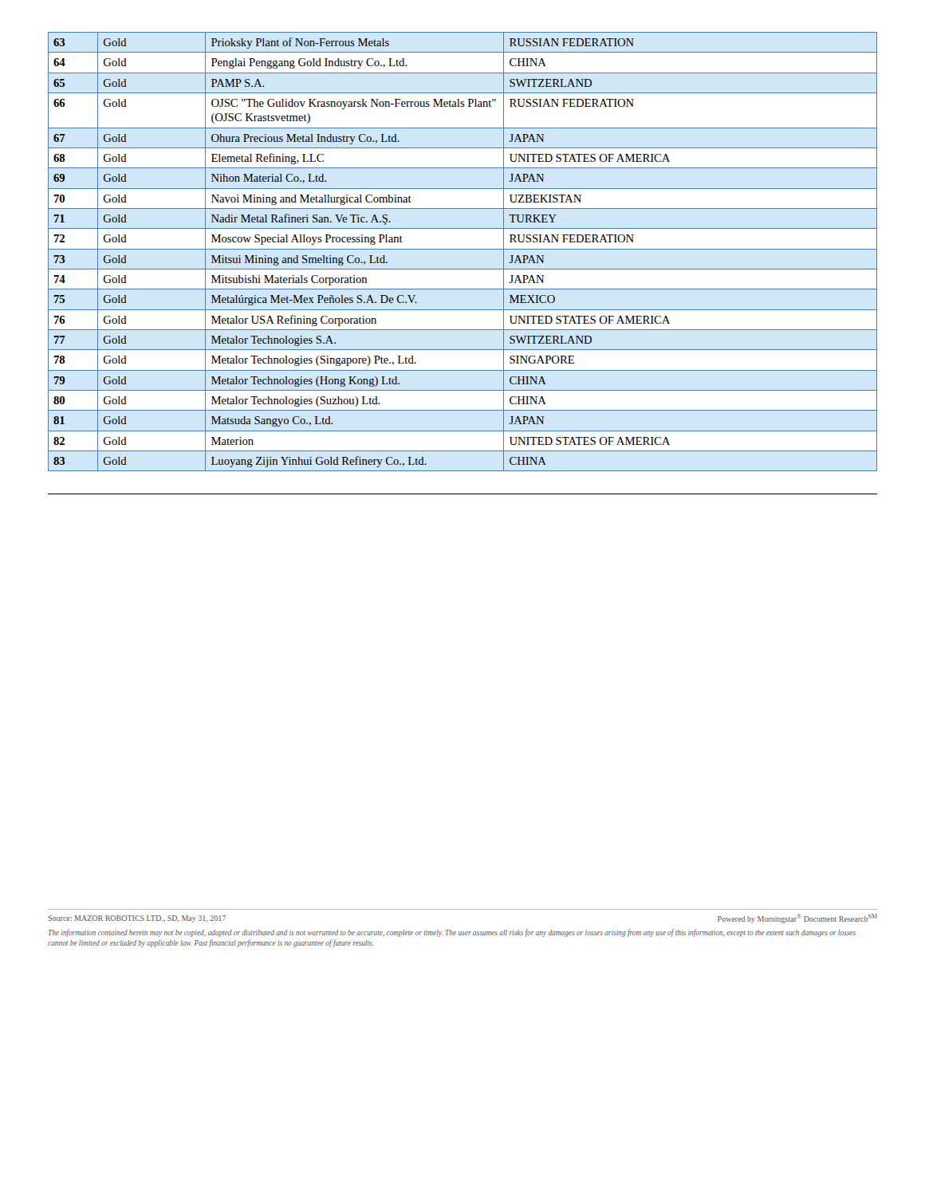| 63 | Gold | Prioksky Plant of Non-Ferrous Metals | RUSSIAN FEDERATION |
| 64 | Gold | Penglai Penggang Gold Industry Co., Ltd. | CHINA |
| 65 | Gold | PAMP S.A. | SWITZERLAND |
| 66 | Gold | OJSC "The Gulidov Krasnoyarsk Non-Ferrous Metals Plant" (OJSC Krastsvetmet) | RUSSIAN FEDERATION |
| 67 | Gold | Ohura Precious Metal Industry Co., Ltd. | JAPAN |
| 68 | Gold | Elemetal Refining, LLC | UNITED STATES OF AMERICA |
| 69 | Gold | Nihon Material Co., Ltd. | JAPAN |
| 70 | Gold | Navoi Mining and Metallurgical Combinat | UZBEKISTAN |
| 71 | Gold | Nadir Metal Rafineri San. Ve Tic. A.Ş. | TURKEY |
| 72 | Gold | Moscow Special Alloys Processing Plant | RUSSIAN FEDERATION |
| 73 | Gold | Mitsui Mining and Smelting Co., Ltd. | JAPAN |
| 74 | Gold | Mitsubishi Materials Corporation | JAPAN |
| 75 | Gold | Metalúrgica Met-Mex Peñoles S.A. De C.V. | MEXICO |
| 76 | Gold | Metalor USA Refining Corporation | UNITED STATES OF AMERICA |
| 77 | Gold | Metalor Technologies S.A. | SWITZERLAND |
| 78 | Gold | Metalor Technologies (Singapore) Pte., Ltd. | SINGAPORE |
| 79 | Gold | Metalor Technologies (Hong Kong) Ltd. | CHINA |
| 80 | Gold | Metalor Technologies (Suzhou) Ltd. | CHINA |
| 81 | Gold | Matsuda Sangyo Co., Ltd. | JAPAN |
| 82 | Gold | Materion | UNITED STATES OF AMERICA |
| 83 | Gold | Luoyang Zijin Yinhui Gold Refinery Co., Ltd. | CHINA |
Source: MAZOR ROBOTICS LTD., SD, May 31, 2017 Powered by Morningstar® Document ResearchSM
The information contained herein may not be copied, adapted or distributed and is not warranted to be accurate, complete or timely. The user assumes all risks for any damages or losses arising from any use of this information, except to the extent such damages or losses cannot be limited or excluded by applicable law. Past financial performance is no guarantee of future results.